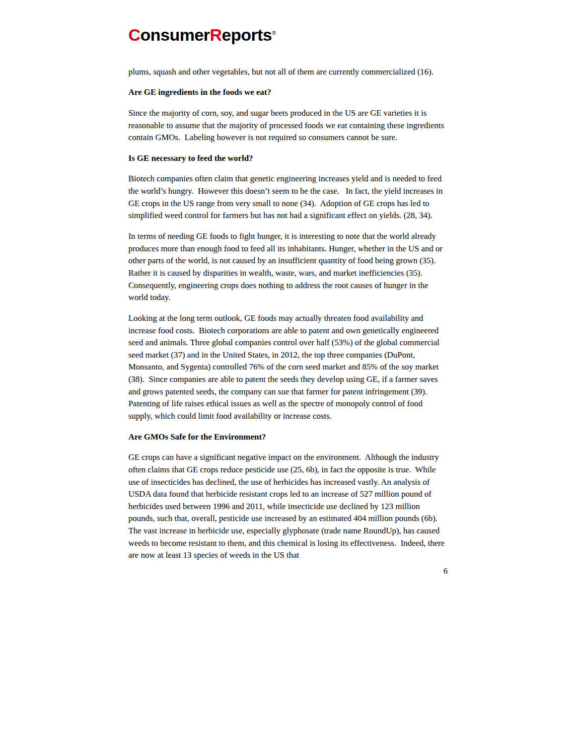ConsumerReports®
plums, squash and other vegetables, but not all of them are currently commercialized (16).
Are GE ingredients in the foods we eat?
Since the majority of corn, soy, and sugar beets produced in the US are GE varieties it is reasonable to assume that the majority of processed foods we eat containing these ingredients contain GMOs. Labeling however is not required so consumers cannot be sure.
Is GE necessary to feed the world?
Biotech companies often claim that genetic engineering increases yield and is needed to feed the world’s hungry. However this doesn’t seem to be the case. In fact, the yield increases in GE crops in the US range from very small to none (34). Adoption of GE crops has led to simplified weed control for farmers but has not had a significant effect on yields. (28, 34).
In terms of needing GE foods to fight hunger, it is interesting to note that the world already produces more than enough food to feed all its inhabitants. Hunger, whether in the US and or other parts of the world, is not caused by an insufficient quantity of food being grown (35). Rather it is caused by disparities in wealth, waste, wars, and market inefficiencies (35). Consequently, engineering crops does nothing to address the root causes of hunger in the world today.
Looking at the long term outlook, GE foods may actually threaten food availability and increase food costs. Biotech corporations are able to patent and own genetically engineered seed and animals. Three global companies control over half (53%) of the global commercial seed market (37) and in the United States, in 2012, the top three companies (DuPont, Monsanto, and Sygenta) controlled 76% of the corn seed market and 85% of the soy market (38). Since companies are able to patent the seeds they develop using GE, if a farmer saves and grows patented seeds, the company can sue that farmer for patent infringement (39). Patenting of life raises ethical issues as well as the spectre of monopoly control of food supply, which could limit food availability or increase costs.
Are GMOs Safe for the Environment?
GE crops can have a significant negative impact on the environment. Although the industry often claims that GE crops reduce pesticide use (25, 6b), in fact the opposite is true. While use of insecticides has declined, the use of herbicides has increased vastly. An analysis of USDA data found that herbicide resistant crops led to an increase of 527 million pound of herbicides used between 1996 and 2011, while insecticide use declined by 123 million pounds, such that, overall, pesticide use increased by an estimated 404 million pounds (6b). The vast increase in herbicide use, especially glyphosate (trade name RoundUp), has caused weeds to become resistant to them, and this chemical is losing its effectiveness. Indeed, there are now at least 13 species of weeds in the US that
6